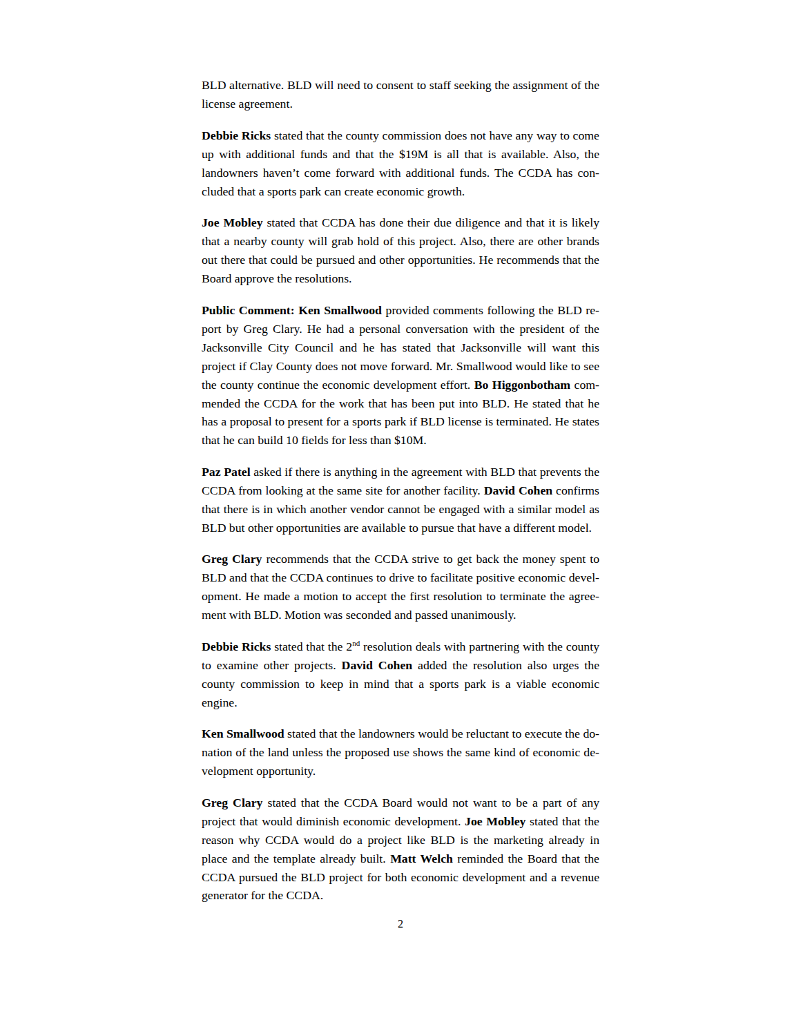BLD alternative. BLD will need to consent to staff seeking the assignment of the license agreement.
Debbie Ricks stated that the county commission does not have any way to come up with additional funds and that the $19M is all that is available. Also, the landowners haven’t come forward with additional funds. The CCDA has concluded that a sports park can create economic growth.
Joe Mobley stated that CCDA has done their due diligence and that it is likely that a nearby county will grab hold of this project. Also, there are other brands out there that could be pursued and other opportunities. He recommends that the Board approve the resolutions.
Public Comment: Ken Smallwood provided comments following the BLD report by Greg Clary. He had a personal conversation with the president of the Jacksonville City Council and he has stated that Jacksonville will want this project if Clay County does not move forward. Mr. Smallwood would like to see the county continue the economic development effort. Bo Higgonbotham commended the CCDA for the work that has been put into BLD. He stated that he has a proposal to present for a sports park if BLD license is terminated. He states that he can build 10 fields for less than $10M.
Paz Patel asked if there is anything in the agreement with BLD that prevents the CCDA from looking at the same site for another facility. David Cohen confirms that there is in which another vendor cannot be engaged with a similar model as BLD but other opportunities are available to pursue that have a different model.
Greg Clary recommends that the CCDA strive to get back the money spent to BLD and that the CCDA continues to drive to facilitate positive economic development. He made a motion to accept the first resolution to terminate the agreement with BLD. Motion was seconded and passed unanimously.
Debbie Ricks stated that the 2nd resolution deals with partnering with the county to examine other projects. David Cohen added the resolution also urges the county commission to keep in mind that a sports park is a viable economic engine.
Ken Smallwood stated that the landowners would be reluctant to execute the donation of the land unless the proposed use shows the same kind of economic development opportunity.
Greg Clary stated that the CCDA Board would not want to be a part of any project that would diminish economic development. Joe Mobley stated that the reason why CCDA would do a project like BLD is the marketing already in place and the template already built. Matt Welch reminded the Board that the CCDA pursued the BLD project for both economic development and a revenue generator for the CCDA.
2